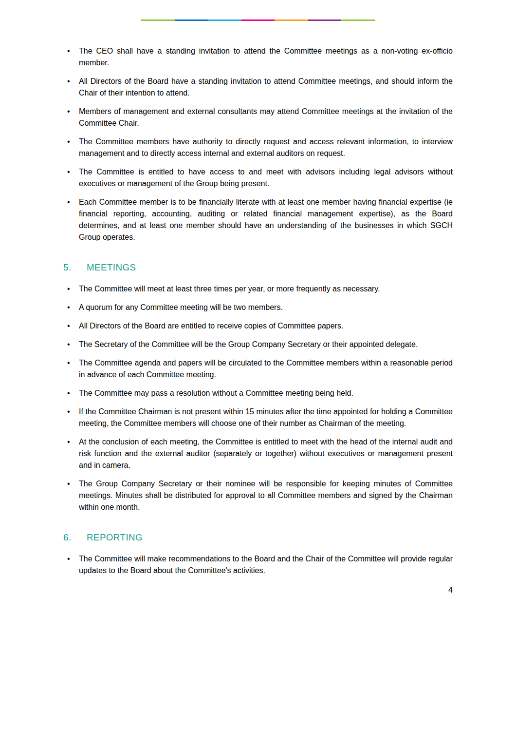The CEO shall have a standing invitation to attend the Committee meetings as a non-voting ex-officio member.
All Directors of the Board have a standing invitation to attend Committee meetings, and should inform the Chair of their intention to attend.
Members of management and external consultants may attend Committee meetings at the invitation of the Committee Chair.
The Committee members have authority to directly request and access relevant information, to interview management and to directly access internal and external auditors on request.
The Committee is entitled to have access to and meet with advisors including legal advisors without executives or management of the Group being present.
Each Committee member is to be financially literate with at least one member having financial expertise (ie financial reporting, accounting, auditing or related financial management expertise), as the Board determines, and at least one member should have an understanding of the businesses in which SGCH Group operates.
5. MEETINGS
The Committee will meet at least three times per year, or more frequently as necessary.
A quorum for any Committee meeting will be two members.
All Directors of the Board are entitled to receive copies of Committee papers.
The Secretary of the Committee will be the Group Company Secretary or their appointed delegate.
The Committee agenda and papers will be circulated to the Committee members within a reasonable period in advance of each Committee meeting.
The Committee may pass a resolution without a Committee meeting being held.
If the Committee Chairman is not present within 15 minutes after the time appointed for holding a Committee meeting, the Committee members will choose one of their number as Chairman of the meeting.
At the conclusion of each meeting, the Committee is entitled to meet with the head of the internal audit and risk function and the external auditor (separately or together) without executives or management present and in camera.
The Group Company Secretary or their nominee will be responsible for keeping minutes of Committee meetings. Minutes shall be distributed for approval to all Committee members and signed by the Chairman within one month.
6. REPORTING
The Committee will make recommendations to the Board and the Chair of the Committee will provide regular updates to the Board about the Committee's activities.
4